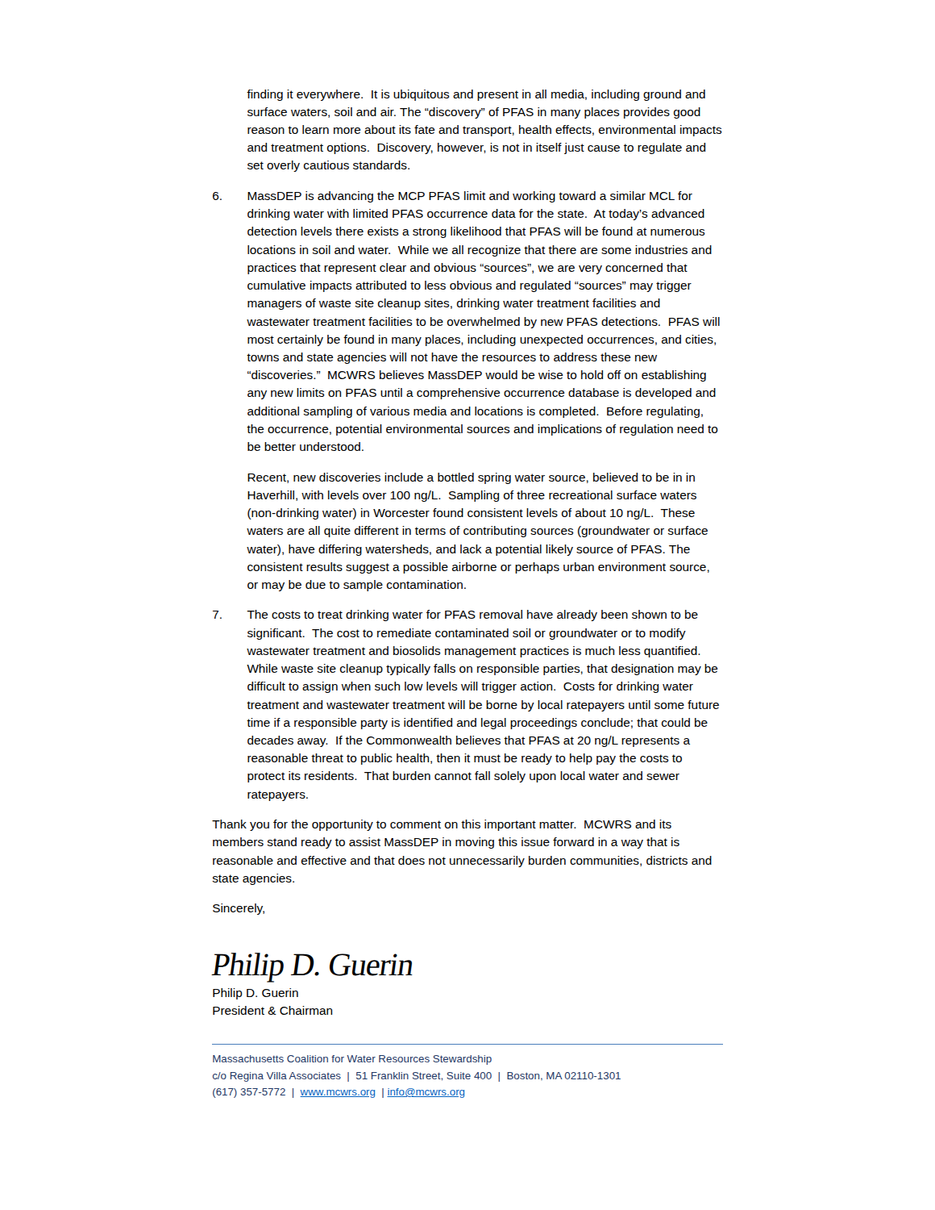finding it everywhere. It is ubiquitous and present in all media, including ground and surface waters, soil and air. The “discovery” of PFAS in many places provides good reason to learn more about its fate and transport, health effects, environmental impacts and treatment options. Discovery, however, is not in itself just cause to regulate and set overly cautious standards.
MassDEP is advancing the MCP PFAS limit and working toward a similar MCL for drinking water with limited PFAS occurrence data for the state. At today’s advanced detection levels there exists a strong likelihood that PFAS will be found at numerous locations in soil and water. While we all recognize that there are some industries and practices that represent clear and obvious “sources”, we are very concerned that cumulative impacts attributed to less obvious and regulated “sources” may trigger managers of waste site cleanup sites, drinking water treatment facilities and wastewater treatment facilities to be overwhelmed by new PFAS detections. PFAS will most certainly be found in many places, including unexpected occurrences, and cities, towns and state agencies will not have the resources to address these new “discoveries.” MCWRS believes MassDEP would be wise to hold off on establishing any new limits on PFAS until a comprehensive occurrence database is developed and additional sampling of various media and locations is completed. Before regulating, the occurrence, potential environmental sources and implications of regulation need to be better understood.
Recent, new discoveries include a bottled spring water source, believed to be in in Haverhill, with levels over 100 ng/L. Sampling of three recreational surface waters (non-drinking water) in Worcester found consistent levels of about 10 ng/L. These waters are all quite different in terms of contributing sources (groundwater or surface water), have differing watersheds, and lack a potential likely source of PFAS. The consistent results suggest a possible airborne or perhaps urban environment source, or may be due to sample contamination.
The costs to treat drinking water for PFAS removal have already been shown to be significant. The cost to remediate contaminated soil or groundwater or to modify wastewater treatment and biosolids management practices is much less quantified. While waste site cleanup typically falls on responsible parties, that designation may be difficult to assign when such low levels will trigger action. Costs for drinking water treatment and wastewater treatment will be borne by local ratepayers until some future time if a responsible party is identified and legal proceedings conclude; that could be decades away. If the Commonwealth believes that PFAS at 20 ng/L represents a reasonable threat to public health, then it must be ready to help pay the costs to protect its residents. That burden cannot fall solely upon local water and sewer ratepayers.
Thank you for the opportunity to comment on this important matter. MCWRS and its members stand ready to assist MassDEP in moving this issue forward in a way that is reasonable and effective and that does not unnecessarily burden communities, districts and state agencies.
Sincerely,
Philip D. Guerin
Philip D. Guerin
President & Chairman
Massachusetts Coalition for Water Resources Stewardship
c/o Regina Villa Associates | 51 Franklin Street, Suite 400 | Boston, MA 02110-1301
(617) 357-5772 | www.mcwrs.org | info@mcwrs.org